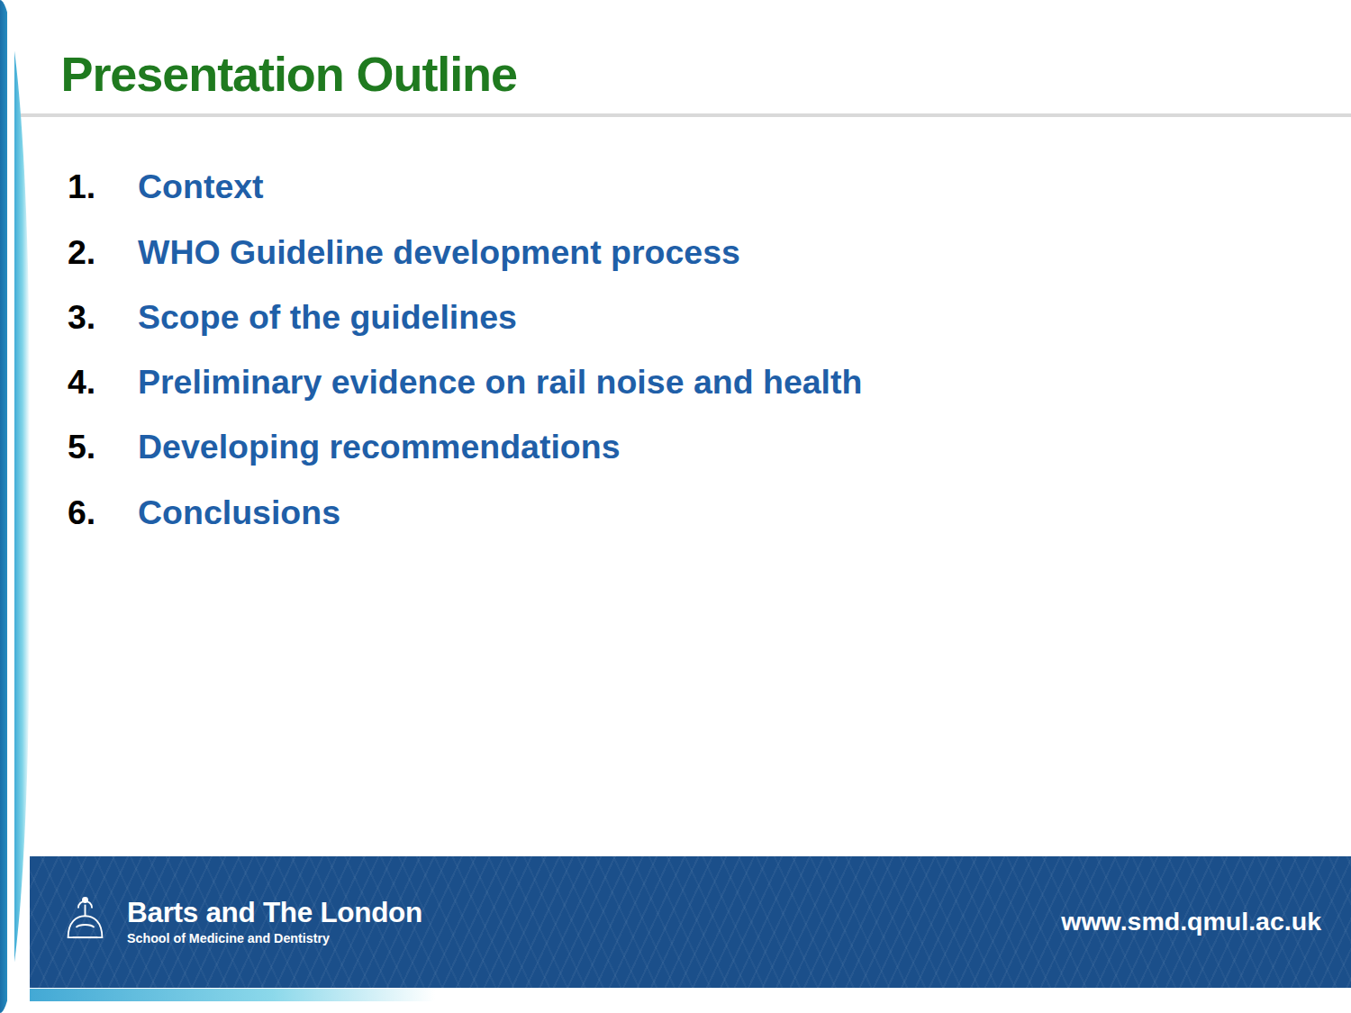Presentation Outline
Context
WHO Guideline development process
Scope of the guidelines
Preliminary evidence on rail noise and health
Developing recommendations
Conclusions
Barts and The London
School of Medicine and Dentistry
www.smd.qmul.ac.uk